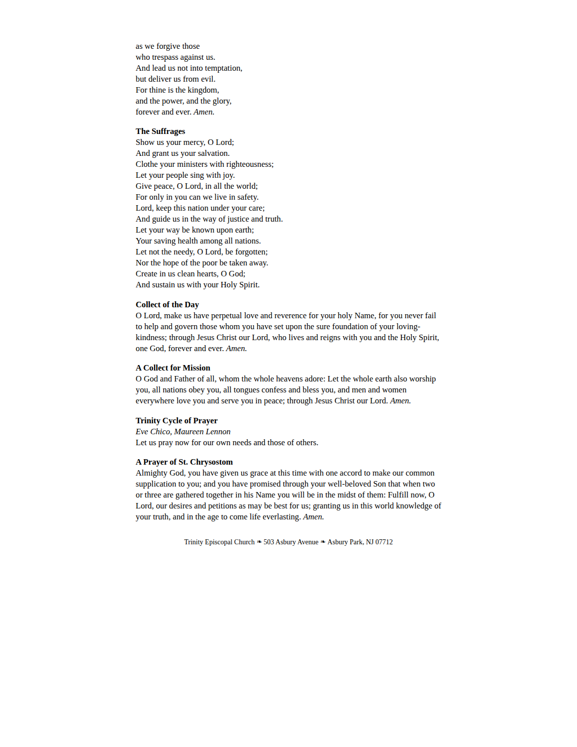as we forgive those
who trespass against us.
And lead us not into temptation,
but deliver us from evil.
For thine is the kingdom,
and the power, and the glory,
forever and ever. Amen.
The Suffrages
Show us your mercy, O Lord;
And grant us your salvation.
Clothe your ministers with righteousness;
Let your people sing with joy.
Give peace, O Lord, in all the world;
For only in you can we live in safety.
Lord, keep this nation under your care;
And guide us in the way of justice and truth.
Let your way be known upon earth;
Your saving health among all nations.
Let not the needy, O Lord, be forgotten;
Nor the hope of the poor be taken away.
Create in us clean hearts, O God;
And sustain us with your Holy Spirit.
Collect of the Day
O Lord, make us have perpetual love and reverence for your holy Name, for you never fail to help and govern those whom you have set upon the sure foundation of your loving-kindness; through Jesus Christ our Lord, who lives and reigns with you and the Holy Spirit, one God, forever and ever. Amen.
A Collect for Mission
O God and Father of all, whom the whole heavens adore: Let the whole earth also worship you, all nations obey you, all tongues confess and bless you, and men and women everywhere love you and serve you in peace; through Jesus Christ our Lord. Amen.
Trinity Cycle of Prayer
Eve Chico, Maureen Lennon
Let us pray now for our own needs and those of others.
A Prayer of St. Chrysostom
Almighty God, you have given us grace at this time with one accord to make our common supplication to you; and you have promised through your well-beloved Son that when two or three are gathered together in his Name you will be in the midst of them: Fulfill now, O Lord, our desires and petitions as may be best for us; granting us in this world knowledge of your truth, and in the age to come life everlasting. Amen.
Trinity Episcopal Church❧503 Asbury Avenue❧Asbury Park, NJ 07712